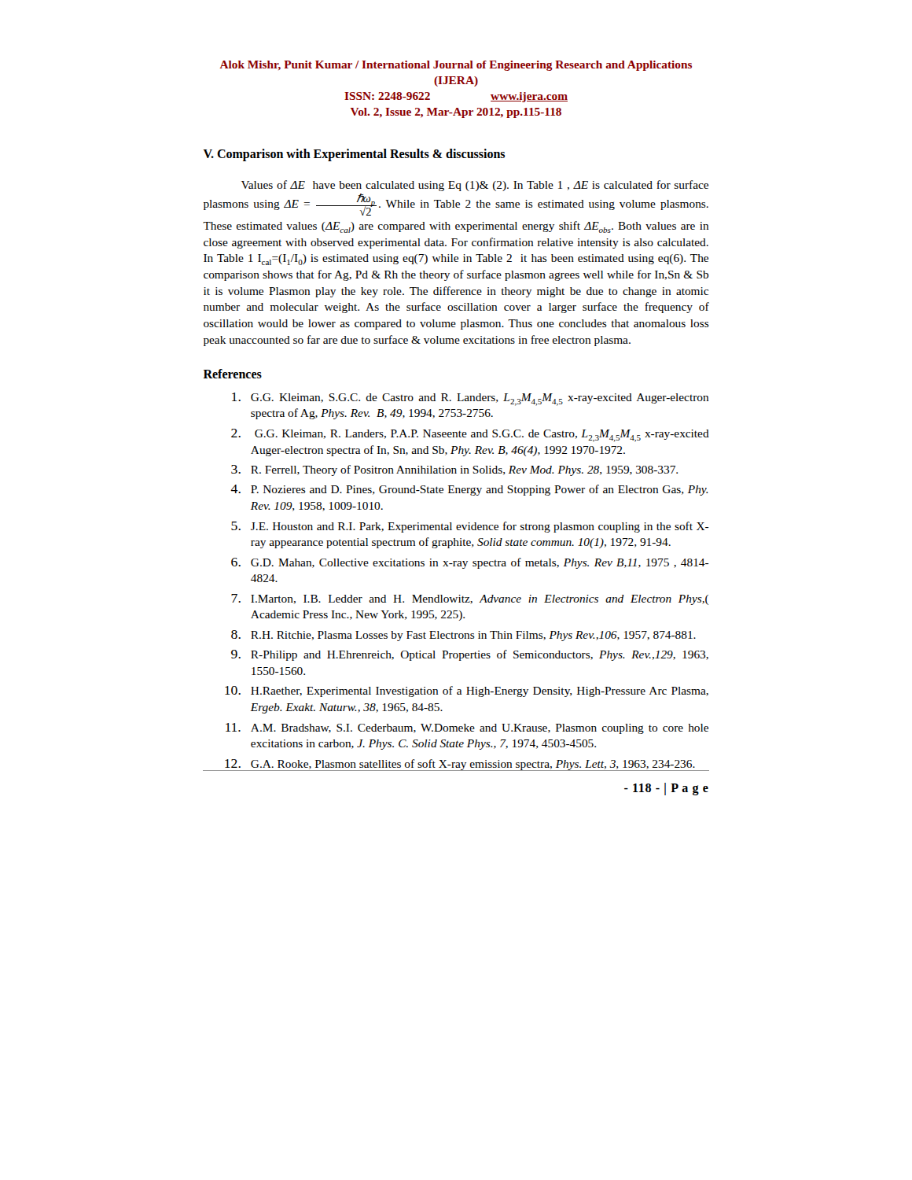Alok Mishr, Punit Kumar / International Journal of Engineering Research and Applications (IJERA)
ISSN: 2248-9622 www.ijera.com
Vol. 2, Issue 2, Mar-Apr 2012, pp.115-118
V. Comparison with Experimental Results & discussions
Values of ΔE have been calculated using Eq (1)& (2). In Table 1 , ΔE is calculated for surface plasmons using ΔE = ℏωp√2. While in Table 2 the same is estimated using volume plasmons. These estimated values (ΔEcal) are compared with experimental energy shift ΔEobs. Both values are in close agreement with observed experimental data. For confirmation relative intensity is also calculated. In Table 1 Ical=(I1/I0) is estimated using eq(7) while in Table 2 it has been estimated using eq(6). The comparison shows that for Ag, Pd & Rh the theory of surface plasmon agrees well while for In,Sn & Sb it is volume Plasmon play the key role. The difference in theory might be due to change in atomic number and molecular weight. As the surface oscillation cover a larger surface the frequency of oscillation would be lower as compared to volume plasmon. Thus one concludes that anomalous loss peak unaccounted so far are due to surface & volume excitations in free electron plasma.
References
G.G. Kleiman, S.G.C. de Castro and R. Landers, L2,3M4,5M4,5 x-ray-excited Auger-electron spectra of Ag, Phys. Rev. B, 49, 1994, 2753-2756.
G.G. Kleiman, R. Landers, P.A.P. Naseente and S.G.C. de Castro, L2,3M4,5M4,5 x-ray-excited Auger-electron spectra of In, Sn, and Sb, Phy. Rev. B, 46(4), 1992 1970-1972.
R. Ferrell, Theory of Positron Annihilation in Solids, Rev Mod. Phys. 28, 1959, 308-337.
P. Nozieres and D. Pines, Ground-State Energy and Stopping Power of an Electron Gas, Phy. Rev. 109, 1958, 1009-1010.
J.E. Houston and R.I. Park, Experimental evidence for strong plasmon coupling in the soft X-ray appearance potential spectrum of graphite, Solid state commun. 10(1), 1972, 91-94.
G.D. Mahan, Collective excitations in x-ray spectra of metals, Phys. Rev B,11, 1975 , 4814-4824.
I.Marton, I.B. Ledder and H. Mendlowitz, Advance in Electronics and Electron Phys,( Academic Press Inc., New York, 1995, 225).
R.H. Ritchie, Plasma Losses by Fast Electrons in Thin Films, Phys Rev.,106, 1957, 874-881.
R-Philipp and H.Ehrenreich, Optical Properties of Semiconductors, Phys. Rev.,129, 1963, 1550-1560.
H.Raether, Experimental Investigation of a High-Energy Density, High-Pressure Arc Plasma, Ergeb. Exakt. Naturw., 38, 1965, 84-85.
A.M. Bradshaw, S.I. Cederbaum, W.Domeke and U.Krause, Plasmon coupling to core hole excitations in carbon, J. Phys. C. Solid State Phys., 7, 1974, 4503-4505.
G.A. Rooke, Plasmon satellites of soft X-ray emission spectra, Phys. Lett, 3, 1963, 234-236.
- 118 - | P a g e